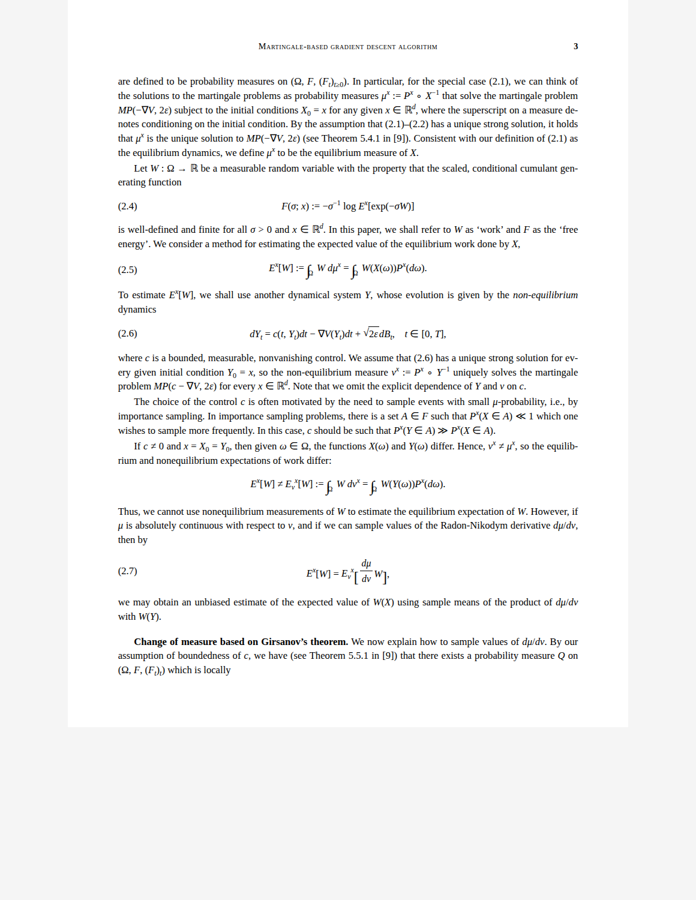Martingale-based gradient descent algorithm 3
are defined to be probability measures on (Ω, F, (Ft)t≥0). In particular, for the special case (2.1), we can think of the solutions to the martingale problems as probability measures μx := Px ∘ X−1 that solve the martingale problem MP(−∇V, 2ε) subject to the initial conditions X0 = x for any given x ∈ ℝd, where the superscript on a measure denotes conditioning on the initial condition. By the assumption that (2.1)–(2.2) has a unique strong solution, it holds that μx is the unique solution to MP(−∇V, 2ε) (see Theorem 5.4.1 in [9]). Consistent with our definition of (2.1) as the equilibrium dynamics, we define μx to be the equilibrium measure of X.
Let W : Ω → ℝ be a measurable random variable with the property that the scaled, conditional cumulant generating function
(2.4) F(σ; x) := −σ−1 log Ex[exp(−σW)]
is well-defined and finite for all σ > 0 and x ∈ ℝd. In this paper, we shall refer to W as ‘work’ and F as the ‘free energy’. We consider a method for estimating the expected value of the equilibrium work done by X,
(2.5) Ex[W] := ∫Ω W dμx = ∫Ω W(X(ω))Px(dω).
To estimate Ex[W], we shall use another dynamical system Y, whose evolution is given by the non-equilibrium dynamics
(2.6) dYt = c(t, Yt)dt − ∇V(Yt)dt + 2ε dBt, t ∈ [0, T],
where c is a bounded, measurable, nonvanishing control. We assume that (2.6) has a unique strong solution for every given initial condition Y0 = x, so the non-equilibrium measure νx := Px ∘ Y−1 uniquely solves the martingale problem MP(c − ∇V, 2ε) for every x ∈ ℝd. Note that we omit the explicit dependence of Y and ν on c.
The choice of the control c is often motivated by the need to sample events with small μ-probability, i.e., by importance sampling. In importance sampling problems, there is a set A ∈ F such that Px(X ∈ A) ≪ 1 which one wishes to sample more frequently. In this case, c should be such that Px(Y ∈ A) ≫ Px(X ∈ A).
If c ≠ 0 and x = X0 = Y0, then given ω ∈ Ω, the functions X(ω) and Y(ω) differ. Hence, νx ≠ μx, so the equilibrium and nonequilibrium expectations of work differ:
Ex[W] ≠ Eνx[W] := ∫Ω W dνx = ∫Ω W(Y(ω))Px(dω).
Thus, we cannot use nonequilibrium measurements of W to estimate the equilibrium expectation of W. However, if μ is absolutely continuous with respect to ν, and if we can sample values of the Radon-Nikodym derivative dμ/dν, then by
(2.7) Ex[W] = Eνx[dμ dν W],
we may obtain an unbiased estimate of the expected value of W(X) using sample means of the product of dμ/dν with W(Y).
Change of measure based on Girsanov’s theorem. We now explain how to sample values of dμ/dν. By our assumption of boundedness of c, we have (see Theorem 5.5.1 in [9]) that there exists a probability measure Q on (Ω, F, (Ft)t) which is locally